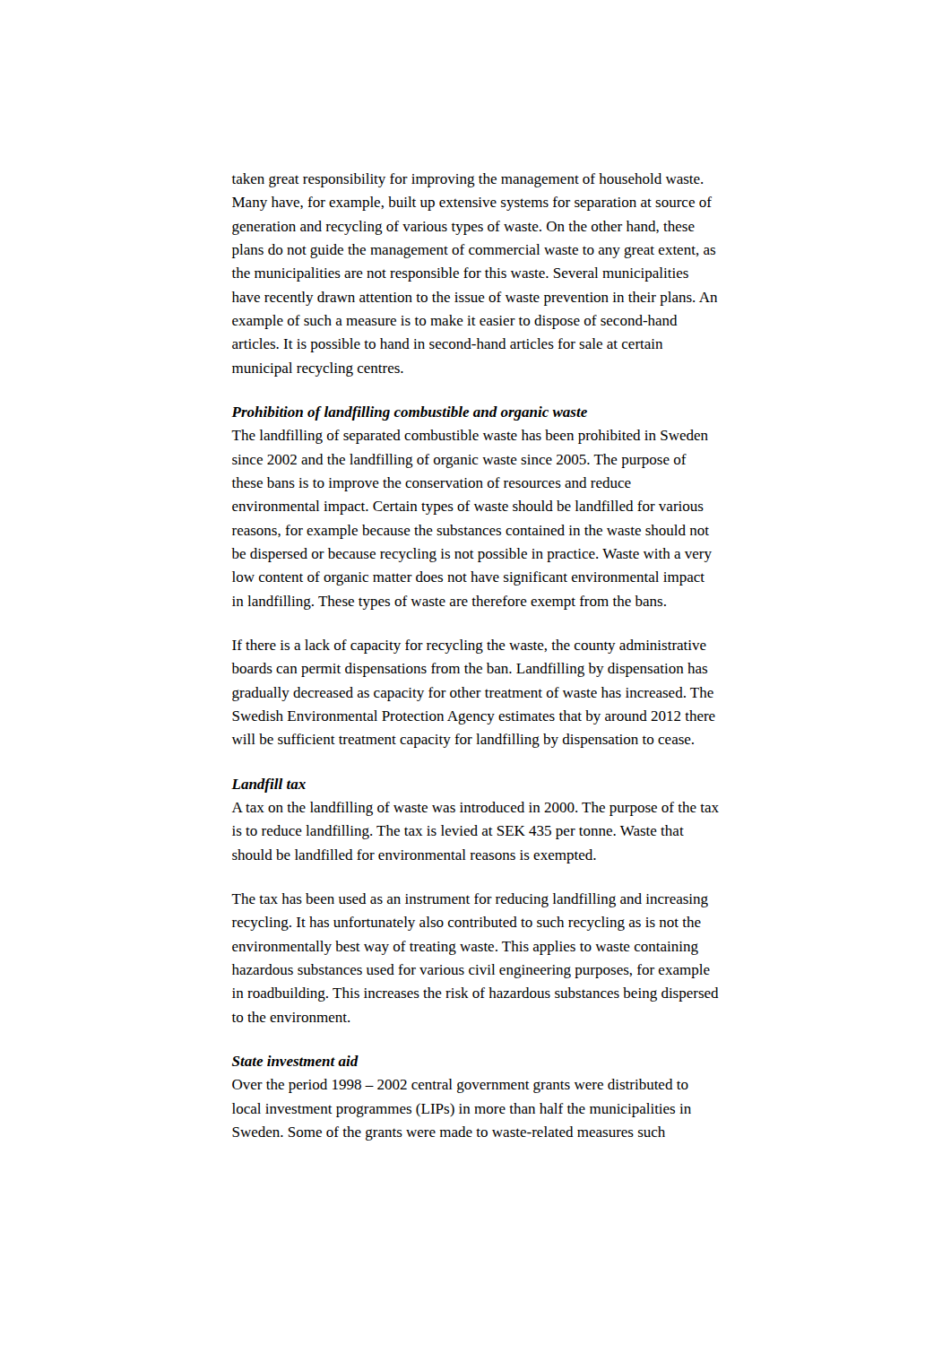taken great responsibility for improving the management of household waste. Many have, for example, built up extensive systems for separation at source of generation and recycling of various types of waste. On the other hand, these plans do not guide the management of commercial waste to any great extent, as the municipalities are not responsible for this waste. Several municipalities have recently drawn attention to the issue of waste prevention in their plans. An example of such a measure is to make it easier to dispose of second-hand articles. It is possible to hand in second-hand articles for sale at certain municipal recycling centres.
Prohibition of landfilling combustible and organic waste
The landfilling of separated combustible waste has been prohibited in Sweden since 2002 and the landfilling of organic waste since 2005. The purpose of these bans is to improve the conservation of resources and reduce environmental impact. Certain types of waste should be landfilled for various reasons, for example because the substances contained in the waste should not be dispersed or because recycling is not possible in practice. Waste with a very low content of organic matter does not have significant environmental impact in landfilling. These types of waste are therefore exempt from the bans.
If there is a lack of capacity for recycling the waste, the county administrative boards can permit dispensations from the ban. Landfilling by dispensation has gradually decreased as capacity for other treatment of waste has increased. The Swedish Environmental Protection Agency estimates that by around 2012 there will be sufficient treatment capacity for landfilling by dispensation to cease.
Landfill tax
A tax on the landfilling of waste was introduced in 2000. The purpose of the tax is to reduce landfilling. The tax is levied at SEK 435 per tonne. Waste that should be landfilled for environmental reasons is exempted.
The tax has been used as an instrument for reducing landfilling and increasing recycling. It has unfortunately also contributed to such recycling as is not the environmentally best way of treating waste. This applies to waste containing hazardous substances used for various civil engineering purposes, for example in roadbuilding. This increases the risk of hazardous substances being dispersed to the environment.
State investment aid
Over the period 1998 – 2002 central government grants were distributed to local investment programmes (LIPs) in more than half the municipalities in Sweden. Some of the grants were made to waste-related measures such